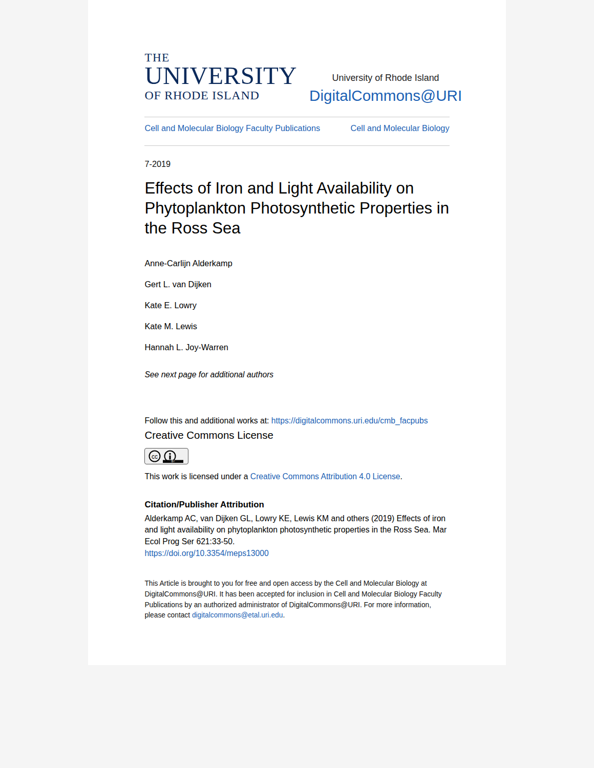THE UNIVERSITY OF RHODE ISLAND
University of Rhode Island
DigitalCommons@URI
Cell and Molecular Biology Faculty Publications Cell and Molecular Biology
7-2019
Effects of Iron and Light Availability on Phytoplankton Photosynthetic Properties in the Ross Sea
Anne-Carlijn Alderkamp
Gert L. van Dijken
Kate E. Lowry
Kate M. Lewis
Hannah L. Joy-Warren
See next page for additional authors
Follow this and additional works at: https://digitalcommons.uri.edu/cmb_facpubs
Creative Commons License
cc BY
This work is licensed under a Creative Commons Attribution 4.0 License.
Citation/Publisher Attribution
Alderkamp AC, van Dijken GL, Lowry KE, Lewis KM and others (2019) Effects of iron and light availability on phytoplankton photosynthetic properties in the Ross Sea. Mar Ecol Prog Ser 621:33-50.
https://doi.org/10.3354/meps13000
This Article is brought to you for free and open access by the Cell and Molecular Biology at DigitalCommons@URI. It has been accepted for inclusion in Cell and Molecular Biology Faculty Publications by an authorized administrator of DigitalCommons@URI. For more information, please contact digitalcommons@etal.uri.edu.